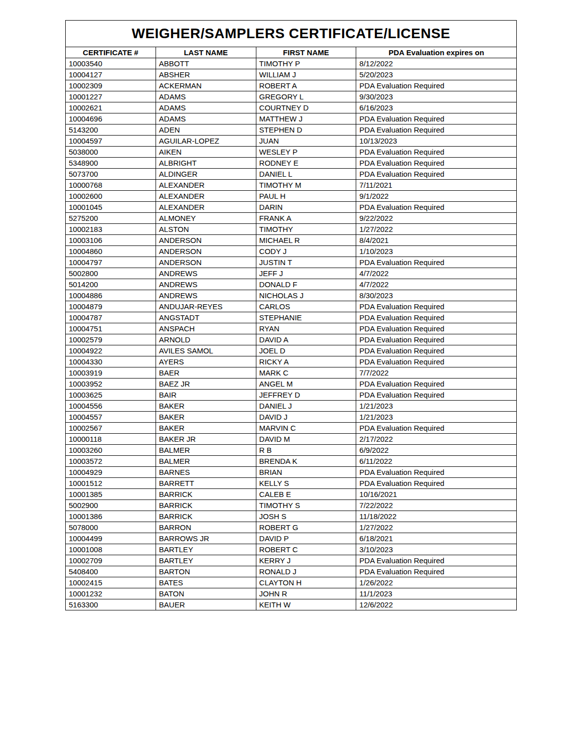WEIGHER/SAMPLERS CERTIFICATE/LICENSE
| CERTIFICATE # | LAST NAME | FIRST NAME | PDA Evaluation expires on |
| --- | --- | --- | --- |
| 10003540 | ABBOTT | TIMOTHY P | 8/12/2022 |
| 10004127 | ABSHER | WILLIAM J | 5/20/2023 |
| 10002309 | ACKERMAN | ROBERT A | PDA Evaluation Required |
| 10001227 | ADAMS | GREGORY L | 9/30/2023 |
| 10002621 | ADAMS | COURTNEY D | 6/16/2023 |
| 10004696 | ADAMS | MATTHEW J | PDA Evaluation Required |
| 5143200 | ADEN | STEPHEN D | PDA Evaluation Required |
| 10004597 | AGUILAR-LOPEZ | JUAN | 10/13/2023 |
| 5038000 | AIKEN | WESLEY P | PDA Evaluation Required |
| 5348900 | ALBRIGHT | RODNEY E | PDA Evaluation Required |
| 5073700 | ALDINGER | DANIEL L | PDA Evaluation Required |
| 10000768 | ALEXANDER | TIMOTHY M | 7/11/2021 |
| 10002600 | ALEXANDER | PAUL H | 9/1/2022 |
| 10001045 | ALEXANDER | DARIN | PDA Evaluation Required |
| 5275200 | ALMONEY | FRANK A | 9/22/2022 |
| 10002183 | ALSTON | TIMOTHY | 1/27/2022 |
| 10003106 | ANDERSON | MICHAEL R | 8/4/2021 |
| 10004860 | ANDERSON | CODY J | 1/10/2023 |
| 10004797 | ANDERSON | JUSTIN T | PDA Evaluation Required |
| 5002800 | ANDREWS | JEFF J | 4/7/2022 |
| 5014200 | ANDREWS | DONALD F | 4/7/2022 |
| 10004886 | ANDREWS | NICHOLAS J | 8/30/2023 |
| 10004879 | ANDUJAR-REYES | CARLOS | PDA Evaluation Required |
| 10004787 | ANGSTADT | STEPHANIE | PDA Evaluation Required |
| 10004751 | ANSPACH | RYAN | PDA Evaluation Required |
| 10002579 | ARNOLD | DAVID A | PDA Evaluation Required |
| 10004922 | AVILES SAMOL | JOEL D | PDA Evaluation Required |
| 10004330 | AYERS | RICKY A | PDA Evaluation Required |
| 10003919 | BAER | MARK C | 7/7/2022 |
| 10003952 | BAEZ JR | ANGEL M | PDA Evaluation Required |
| 10003625 | BAIR | JEFFREY D | PDA Evaluation Required |
| 10004556 | BAKER | DANIEL J | 1/21/2023 |
| 10004557 | BAKER | DAVID J | 1/21/2023 |
| 10002567 | BAKER | MARVIN C | PDA Evaluation Required |
| 10000118 | BAKER JR | DAVID M | 2/17/2022 |
| 10003260 | BALMER | R B | 6/9/2022 |
| 10003572 | BALMER | BRENDA K | 6/11/2022 |
| 10004929 | BARNES | BRIAN | PDA Evaluation Required |
| 10001512 | BARRETT | KELLY S | PDA Evaluation Required |
| 10001385 | BARRICK | CALEB E | 10/16/2021 |
| 5002900 | BARRICK | TIMOTHY S | 7/22/2022 |
| 10001386 | BARRICK | JOSH S | 11/18/2022 |
| 5078000 | BARRON | ROBERT G | 1/27/2022 |
| 10004499 | BARROWS JR | DAVID P | 6/18/2021 |
| 10001008 | BARTLEY | ROBERT C | 3/10/2023 |
| 10002709 | BARTLEY | KERRY J | PDA Evaluation Required |
| 5408400 | BARTON | RONALD J | PDA Evaluation Required |
| 10002415 | BATES | CLAYTON H | 1/26/2022 |
| 10001232 | BATON | JOHN R | 11/1/2023 |
| 5163300 | BAUER | KEITH W | 12/6/2022 |